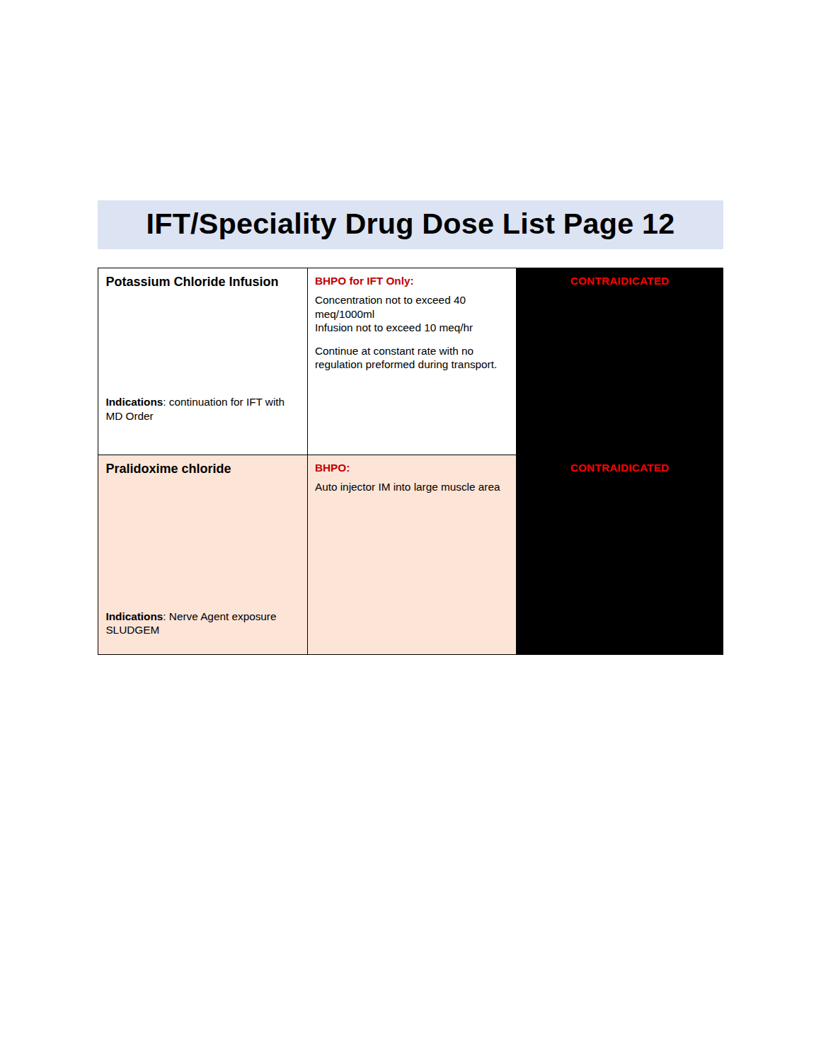IFT/Speciality Drug Dose List Page 12
| Potassium Chloride Infusion Indications : continuation for IFT with MD Order | BHPO for IFT Only: Concentration not to exceed 40 meq/1000ml Infusion not to exceed 10 meq/hr Continue at constant rate with no regulation preformed during transport. | CONTRAIDICATED |
| Pralidoxime chloride Indications : Nerve Agent exposure SLUDGEM | BHPO: Auto injector IM into large muscle area | CONTRAIDICATED |